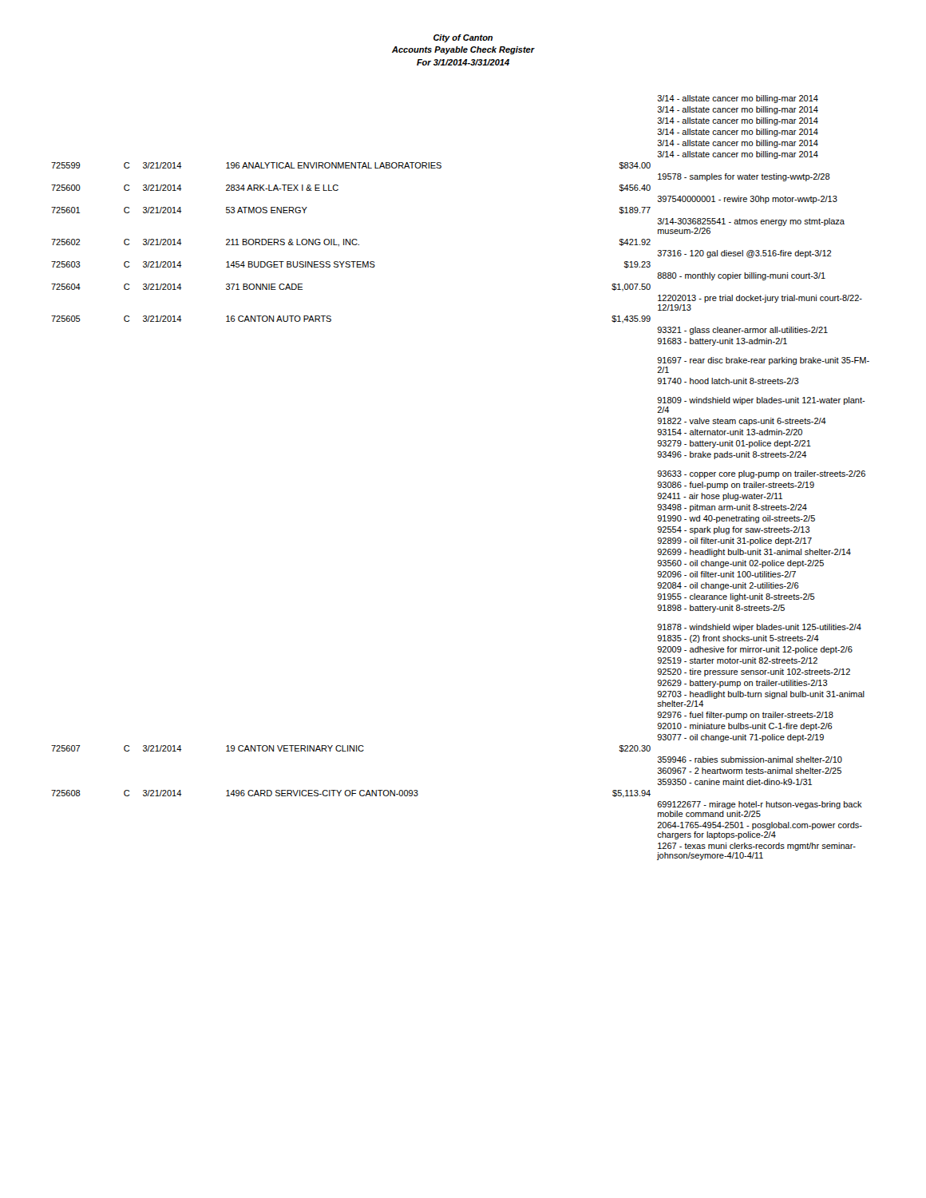City of Canton
Accounts Payable Check Register
For 3/1/2014-3/31/2014
| | | | | | 3/14 - allstate cancer mo billing-mar 2014 |
| | 3/14 - allstate cancer mo billing-mar 2014 |
| | 3/14 - allstate cancer mo billing-mar 2014 |
| | 3/14 - allstate cancer mo billing-mar 2014 |
| | 3/14 - allstate cancer mo billing-mar 2014 |
| | 3/14 - allstate cancer mo billing-mar 2014 |
| 725599 | C | 3/21/2014 | 196 ANALYTICAL ENVIRONMENTAL LABORATORIES | $834.00 | |
| | 19578 - samples for water testing-wwtp-2/28 |
| 725600 | C | 3/21/2014 | 2834 ARK-LA-TEX I & E LLC | $456.40 | |
| | 397540000001 - rewire 30hp motor-wwtp-2/13 |
| 725601 | C | 3/21/2014 | 53 ATMOS ENERGY | $189.77 | |
| | 3/14-3036825541 - atmos energy mo stmt-plaza museum-2/26 |
| 725602 | C | 3/21/2014 | 211 BORDERS & LONG OIL, INC. | $421.92 | |
| | 37316 - 120 gal diesel @3.516-fire dept-3/12 |
| 725603 | C | 3/21/2014 | 1454 BUDGET BUSINESS SYSTEMS | $19.23 | |
| | 8880 - monthly copier billing-muni court-3/1 |
| 725604 | C | 3/21/2014 | 371 BONNIE CADE | $1,007.50 | |
| | 12202013 - pre trial docket-jury trial-muni court-8/22-12/19/13 |
| 725605 | C | 3/21/2014 | 16 CANTON AUTO PARTS | $1,435.99 | |
| | 93321 - glass cleaner-armor all-utilities-2/21 |
| | 91683 - battery-unit 13-admin-2/1 |
| | 91697 - rear disc brake-rear parking brake-unit 35-FM-2/1 |
| | 91740 - hood latch-unit 8-streets-2/3 |
| | 91809 - windshield wiper blades-unit 121-water plant-2/4 |
| | 91822 - valve steam caps-unit 6-streets-2/4 |
| | 93154 - alternator-unit 13-admin-2/20 |
| | 93279 - battery-unit 01-police dept-2/21 |
| | 93496 - brake pads-unit 8-streets-2/24 |
| | 93633 - copper core plug-pump on trailer-streets-2/26 |
| | 93086 - fuel-pump on trailer-streets-2/19 |
| | 92411 - air hose plug-water-2/11 |
| | 93498 - pitman arm-unit 8-streets-2/24 |
| | 91990 - wd 40-penetrating oil-streets-2/5 |
| | 92554 - spark plug for saw-streets-2/13 |
| | 92899 - oil filter-unit 31-police dept-2/17 |
| | 92699 - headlight bulb-unit 31-animal shelter-2/14 |
| | 93560 - oil change-unit 02-police dept-2/25 |
| | 92096 - oil filter-unit 100-utilities-2/7 |
| | 92084 - oil change-unit 2-utilities-2/6 |
| | 91955 - clearance light-unit 8-streets-2/5 |
| | 91898 - battery-unit 8-streets-2/5 |
| | 91878 - windshield wiper blades-unit 125-utilities-2/4 |
| | 91835 - (2) front shocks-unit 5-streets-2/4 |
| | 92009 - adhesive for mirror-unit 12-police dept-2/6 |
| | 92519 - starter motor-unit 82-streets-2/12 |
| | 92520 - tire pressure sensor-unit 102-streets-2/12 |
| | 92629 - battery-pump on trailer-utilities-2/13 |
| | 92703 - headlight bulb-turn signal bulb-unit 31-animal shelter-2/14 |
| | 92976 - fuel filter-pump on trailer-streets-2/18 |
| | 92010 - miniature bulbs-unit C-1-fire dept-2/6 |
| | 93077 - oil change-unit 71-police dept-2/19 |
| 725607 | C | 3/21/2014 | 19 CANTON VETERINARY CLINIC | $220.30 | |
| | 359946 - rabies submission-animal shelter-2/10 |
| | 360967 - 2 heartworm tests-animal shelter-2/25 |
| | 359350 - canine maint diet-dino-k9-1/31 |
| 725608 | C | 3/21/2014 | 1496 CARD SERVICES-CITY OF CANTON-0093 | $5,113.94 | |
| | 699122677 - mirage hotel-r hutson-vegas-bring back mobile command unit-2/25 |
| | 2064-1765-4954-2501 - posglobal.com-power cords-chargers for laptops-police-2/4 |
| | 1267 - texas muni clerks-records mgmt/hr seminar-johnson/seymore-4/10-4/11 |